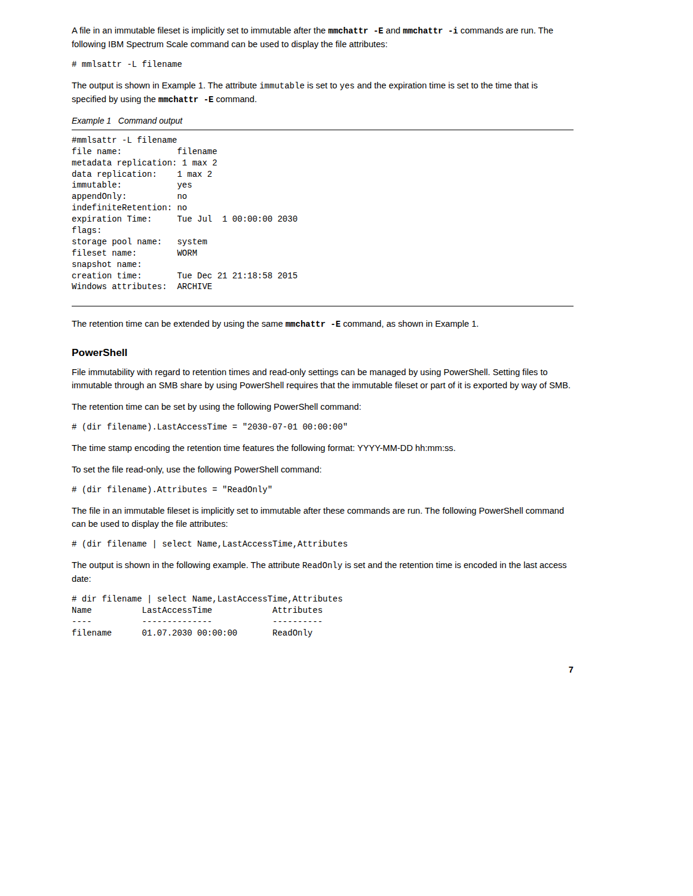A file in an immutable fileset is implicitly set to immutable after the mmchattr -E and mmchattr -i commands are run. The following IBM Spectrum Scale command can be used to display the file attributes:
# mmlsattr -L filename
The output is shown in Example 1. The attribute immutable is set to yes and the expiration time is set to the time that is specified by using the mmchattr -E command.
Example 1 Command output
#mmlsattr -L filename
file name:           filename
metadata replication: 1 max 2
data replication:    1 max 2
immutable:           yes
appendOnly:          no
indefiniteRetention: no
expiration Time:     Tue Jul  1 00:00:00 2030
flags:
storage pool name:   system
fileset name:        WORM
snapshot name:
creation time:       Tue Dec 21 21:18:58 2015
Windows attributes:  ARCHIVE
The retention time can be extended by using the same mmchattr -E command, as shown in Example 1.
PowerShell
File immutability with regard to retention times and read-only settings can be managed by using PowerShell. Setting files to immutable through an SMB share by using PowerShell requires that the immutable fileset or part of it is exported by way of SMB.
The retention time can be set by using the following PowerShell command:
# (dir filename).LastAccessTime = "2030-07-01 00:00:00"
The time stamp encoding the retention time features the following format: YYYY-MM-DD hh:mm:ss.
To set the file read-only, use the following PowerShell command:
# (dir filename).Attributes = "ReadOnly"
The file in an immutable fileset is implicitly set to immutable after these commands are run. The following PowerShell command can be used to display the file attributes:
# (dir filename | select Name,LastAccessTime,Attributes
The output is shown in the following example. The attribute ReadOnly is set and the retention time is encoded in the last access date:
# dir filename | select Name,LastAccessTime,Attributes
Name          LastAccessTime            Attributes
----          --------------            ----------
filename      01.07.2030 00:00:00       ReadOnly
7